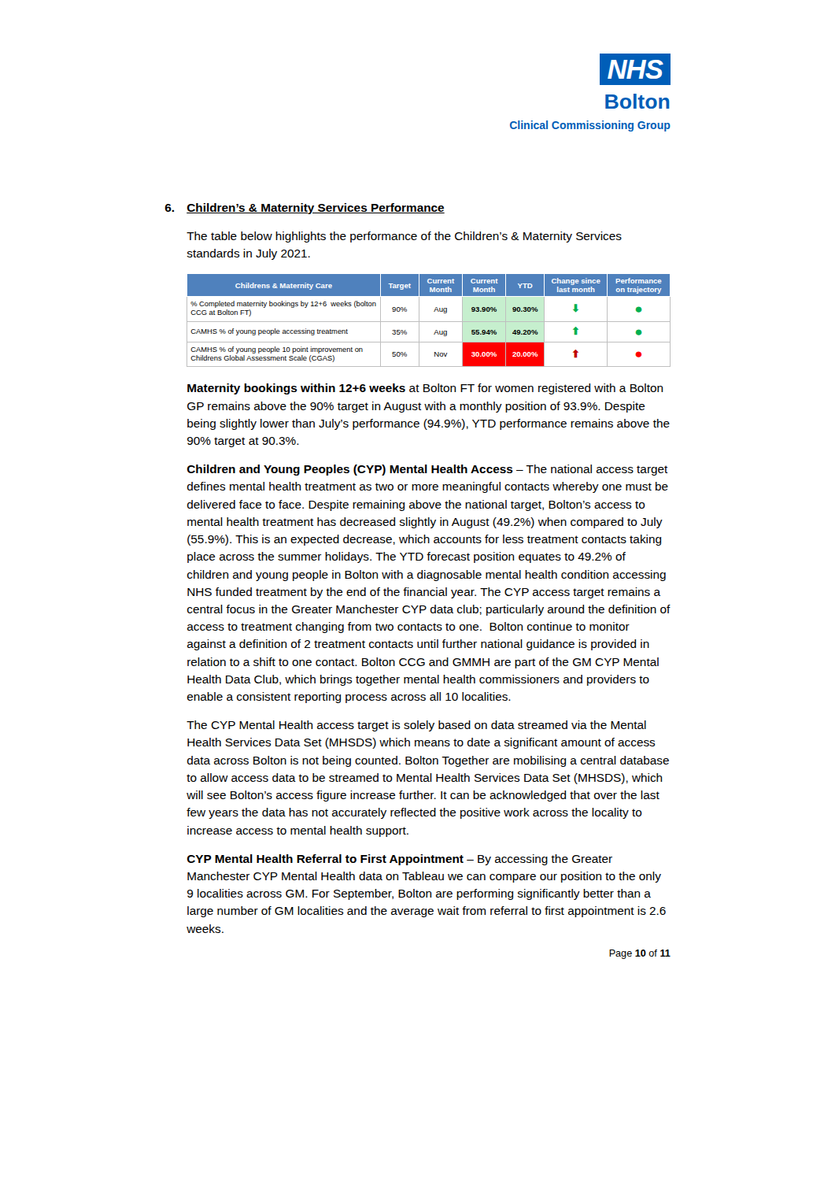NHS
Bolton
Clinical Commissioning Group
6.
Children’s & Maternity Services Performance
The table below highlights the performance of the Children’s & Maternity Services standards in July 2021.
| Childrens & Maternity Care | Target | Current Month | Current Month | YTD | Change since last month | Performance on trajectory |
| --- | --- | --- | --- | --- | --- | --- |
| % Completed maternity bookings by 12+6 weeks (bolton CCG at Bolton FT) | 90% | Aug | 93.90% | 90.30% | ⬇ | ● |
| CAMHS % of young people accessing treatment | 35% | Aug | 55.94% | 49.20% | ⬆ | ● |
| CAMHS % of young people 10 point improvement on Childrens Global Assessment Scale (CGAS) | 50% | Nov | 30.00% | 20.00% | ⬆ | ● |
Maternity bookings within 12+6 weeks at Bolton FT for women registered with a Bolton GP remains above the 90% target in August with a monthly position of 93.9%. Despite being slightly lower than July’s performance (94.9%), YTD performance remains above the 90% target at 90.3%.
Children and Young Peoples (CYP) Mental Health Access – The national access target defines mental health treatment as two or more meaningful contacts whereby one must be delivered face to face. Despite remaining above the national target, Bolton’s access to mental health treatment has decreased slightly in August (49.2%) when compared to July (55.9%). This is an expected decrease, which accounts for less treatment contacts taking place across the summer holidays. The YTD forecast position equates to 49.2% of children and young people in Bolton with a diagnosable mental health condition accessing NHS funded treatment by the end of the financial year. The CYP access target remains a central focus in the Greater Manchester CYP data club; particularly around the definition of access to treatment changing from two contacts to one. Bolton continue to monitor against a definition of 2 treatment contacts until further national guidance is provided in relation to a shift to one contact. Bolton CCG and GMMH are part of the GM CYP Mental Health Data Club, which brings together mental health commissioners and providers to enable a consistent reporting process across all 10 localities.
The CYP Mental Health access target is solely based on data streamed via the Mental Health Services Data Set (MHSDS) which means to date a significant amount of access data across Bolton is not being counted. Bolton Together are mobilising a central database to allow access data to be streamed to Mental Health Services Data Set (MHSDS), which will see Bolton’s access figure increase further. It can be acknowledged that over the last few years the data has not accurately reflected the positive work across the locality to increase access to mental health support.
CYP Mental Health Referral to First Appointment – By accessing the Greater Manchester CYP Mental Health data on Tableau we can compare our position to the only 9 localities across GM. For September, Bolton are performing significantly better than a large number of GM localities and the average wait from referral to first appointment is 2.6 weeks.
Page 10 of 11